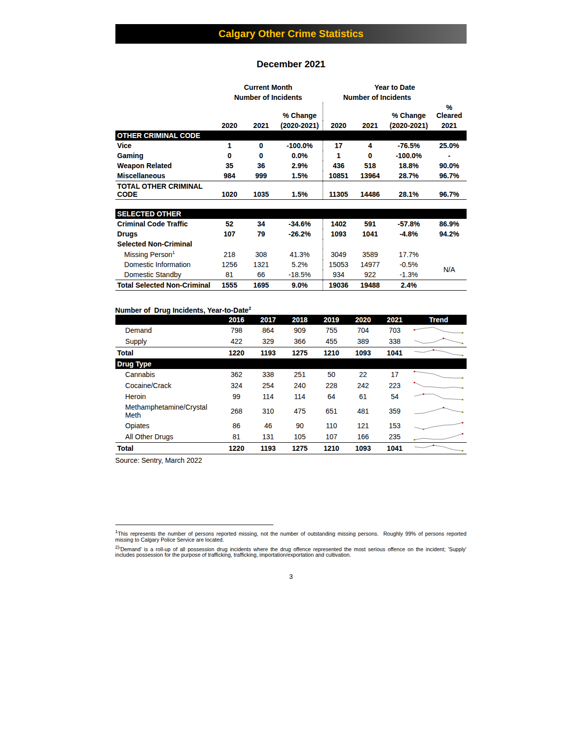Calgary Other Crime Statistics
December 2021
| | Current Month | Year to Date |
| | Number of Incidents | Number of Incidents | |
| | | | % Change | | | % Change | % Cleared |
| | 2020 | 2021 | (2020-2021) | 2020 | 2021 | (2020-2021) | 2021 |
| OTHER CRIMINAL CODE | | | | | | | |
| Vice | 1 | 0 | -100.0% | 17 | 4 | -76.5% | 25.0% |
| Gaming | 0 | 0 | 0.0% | 1 | 0 | -100.0% | - |
| Weapon Related | 35 | 36 | 2.9% | 436 | 518 | 18.8% | 90.0% |
| Miscellaneous | 984 | 999 | 1.5% | 10851 | 13964 | 28.7% | 96.7% |
| TOTAL OTHER CRIMINAL CODE | 1020 | 1035 | 1.5% | 11305 | 14486 | 28.1% | 96.7% |
| SELECTED OTHER | | | | | | | |
| Criminal Code Traffic | 52 | 34 | -34.6% | 1402 | 591 | -57.8% | 86.9% |
| Drugs | 107 | 79 | -26.2% | 1093 | 1041 | -4.8% | 94.2% |
| Selected Non-Criminal | | | | | | | |
| Missing Person 1 | 218 | 308 | 41.3% | 3049 | 3589 | 17.7% | |
| Domestic Information | 1256 | 1321 | 5.2% | 15053 | 14977 | -0.5% | N/A |
| Domestic Standby | 81 | 66 | -18.5% | 934 | 922 | -1.3% |
| Total Selected Non-Criminal | 1555 | 1695 | 9.0% | 19036 | 19488 | 2.4% | |
Number of Drug Incidents, Year-to-Date2
| | 2016 | 2017 | 2018 | 2019 | 2020 | 2021 | Trend |
| Demand | 798 | 864 | 909 | 755 | 704 | 703 | |
| Supply | 422 | 329 | 366 | 455 | 389 | 338 | |
| Total | 1220 | 1193 | 1275 | 1210 | 1093 | 1041 | |
| Drug Type |
| Cannabis | 362 | 338 | 251 | 50 | 22 | 17 | |
| Cocaine/Crack | 324 | 254 | 240 | 228 | 242 | 223 | |
| Heroin | 99 | 114 | 114 | 64 | 61 | 54 | |
| Methamphetamine/Crystal Meth | 268 | 310 | 475 | 651 | 481 | 359 | |
| Opiates | 86 | 46 | 90 | 110 | 121 | 153 | |
| All Other Drugs | 81 | 131 | 105 | 107 | 166 | 235 | |
| Total | 1220 | 1193 | 1275 | 1210 | 1093 | 1041 | |
Source: Sentry, March 2022
1This represents the number of persons reported missing, not the number of outstanding missing persons. Roughly 99% of persons reported missing to Calgary Police Service are located.
2)'Demand' is a roll-up of all possession drug incidents where the drug offence represented the most serious offence on the incident; 'Supply' includes possession for the purpose of trafficking, trafficking, importation/exportation and cultivation.
3